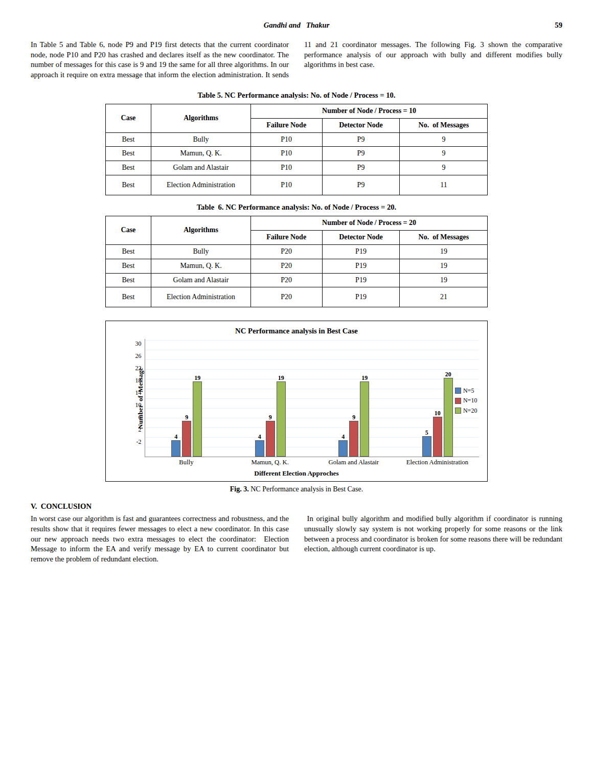Gandhi and Thakur 59
In Table 5 and Table 6, node P9 and P19 first detects that the current coordinator node, node P10 and P20 has crashed and declares itself as the new coordinator. The number of messages for this case is 9 and 19 the same for all three algorithms. In our approach it require on extra message that inform the election administration. It sends 11 and 21 coordinator messages. The following Fig. 3 shown the comparative performance analysis of our approach with bully and different modifies bully algorithms in best case.
Table 5. NC Performance analysis: No. of Node / Process = 10.
| Case | Algorithms | Number of Node / Process = 10 |
| --- | --- | --- |
| Failure Node | Detector Node | No. of Messages |
| Best | Bully | P10 | P9 | 9 |
| Best | Mamun, Q. K. | P10 | P9 | 9 |
| Best | Golam and Alastair | P10 | P9 | 9 |
| Best | Election Administration | P10 | P9 | 11 |
Table 6. NC Performance analysis: No. of Node / Process = 20.
| Case | Algorithms | Number of Node / Process = 20 |
| --- | --- | --- |
| Failure Node | Detector Node | No. of Messages |
| Best | Bully | P20 | P19 | 19 |
| Best | Mamun, Q. K. | P20 | P19 | 19 |
| Best | Golam and Alastair | P20 | P19 | 19 |
| Best | Election Administration | P20 | P19 | 21 |
NC Performance analysis in Best Case
Number of Message
30
26
22
18
14
10
6
2
-2
4
9
19
4
9
19
4
9
19
5
10
20
N=5
N=10
N=20
Bully
Mamun, Q. K.
Golam and Alastair
Election Administration
Different Election Approches
Fig. 3. NC Performance analysis in Best Case.
V. CONCLUSION
In worst case our algorithm is fast and guarantees correctness and robustness, and the results show that it requires fewer messages to elect a new coordinator. In this case our new approach needs two extra messages to elect the coordinator: Election Message to inform the EA and verify message by EA to current coordinator but remove the problem of redundant election.
In original bully algorithm and modified bully algorithm if coordinator is running unusually slowly say system is not working properly for some reasons or the link between a process and coordinator is broken for some reasons there will be redundant election, although current coordinator is up.